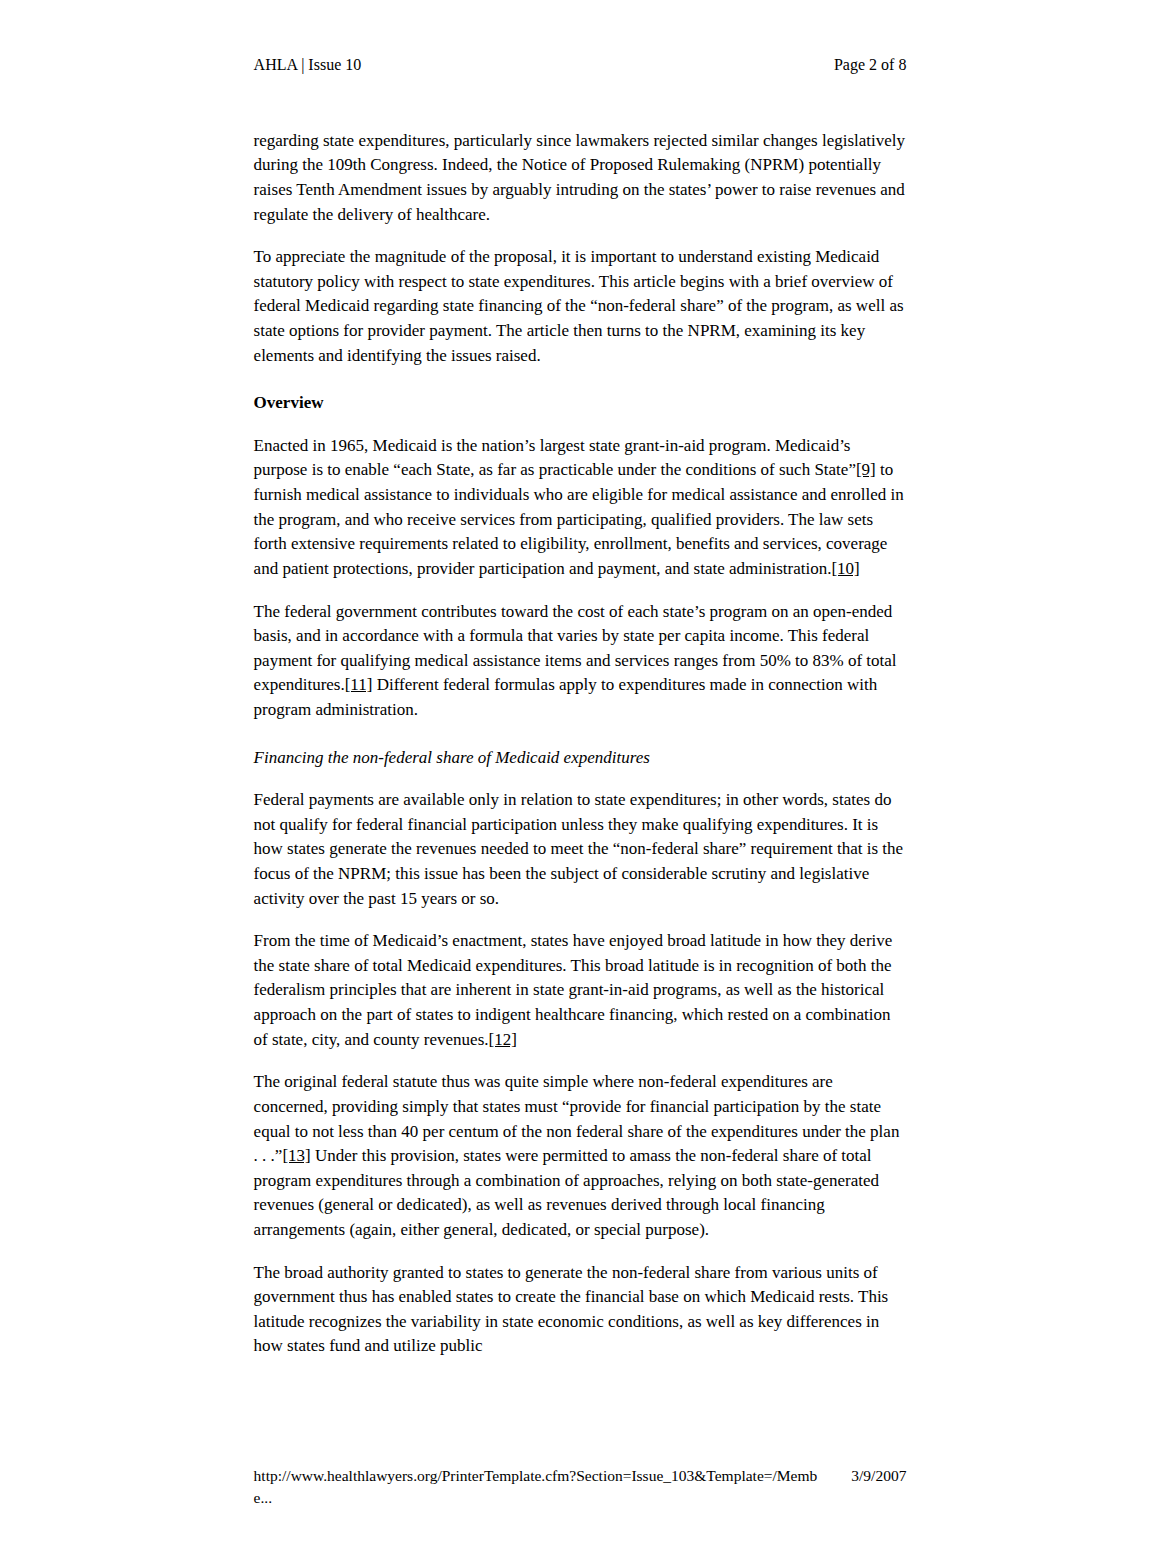AHLA | Issue 10
Page 2 of 8
regarding state expenditures, particularly since lawmakers rejected similar changes legislatively during the 109th Congress. Indeed, the Notice of Proposed Rulemaking (NPRM) potentially raises Tenth Amendment issues by arguably intruding on the states’ power to raise revenues and regulate the delivery of healthcare.
To appreciate the magnitude of the proposal, it is important to understand existing Medicaid statutory policy with respect to state expenditures. This article begins with a brief overview of federal Medicaid regarding state financing of the “non-federal share” of the program, as well as state options for provider payment. The article then turns to the NPRM, examining its key elements and identifying the issues raised.
Overview
Enacted in 1965, Medicaid is the nation’s largest state grant-in-aid program. Medicaid’s purpose is to enable “each State, as far as practicable under the conditions of such State”[9] to furnish medical assistance to individuals who are eligible for medical assistance and enrolled in the program, and who receive services from participating, qualified providers. The law sets forth extensive requirements related to eligibility, enrollment, benefits and services, coverage and patient protections, provider participation and payment, and state administration.[10]
The federal government contributes toward the cost of each state’s program on an open-ended basis, and in accordance with a formula that varies by state per capita income. This federal payment for qualifying medical assistance items and services ranges from 50% to 83% of total expenditures.[11] Different federal formulas apply to expenditures made in connection with program administration.
Financing the non-federal share of Medicaid expenditures
Federal payments are available only in relation to state expenditures; in other words, states do not qualify for federal financial participation unless they make qualifying expenditures. It is how states generate the revenues needed to meet the “non-federal share” requirement that is the focus of the NPRM; this issue has been the subject of considerable scrutiny and legislative activity over the past 15 years or so.
From the time of Medicaid’s enactment, states have enjoyed broad latitude in how they derive the state share of total Medicaid expenditures. This broad latitude is in recognition of both the federalism principles that are inherent in state grant-in-aid programs, as well as the historical approach on the part of states to indigent healthcare financing, which rested on a combination of state, city, and county revenues.[12]
The original federal statute thus was quite simple where non-federal expenditures are concerned, providing simply that states must “provide for financial participation by the state equal to not less than 40 per centum of the non federal share of the expenditures under the plan . . .”[13] Under this provision, states were permitted to amass the non-federal share of total program expenditures through a combination of approaches, relying on both state-generated revenues (general or dedicated), as well as revenues derived through local financing arrangements (again, either general, dedicated, or special purpose).
The broad authority granted to states to generate the non-federal share from various units of government thus has enabled states to create the financial base on which Medicaid rests. This latitude recognizes the variability in state economic conditions, as well as key differences in how states fund and utilize public
http://www.healthlawyers.org/PrinterTemplate.cfm?Section=Issue_103&Template=/Membe...
3/9/2007